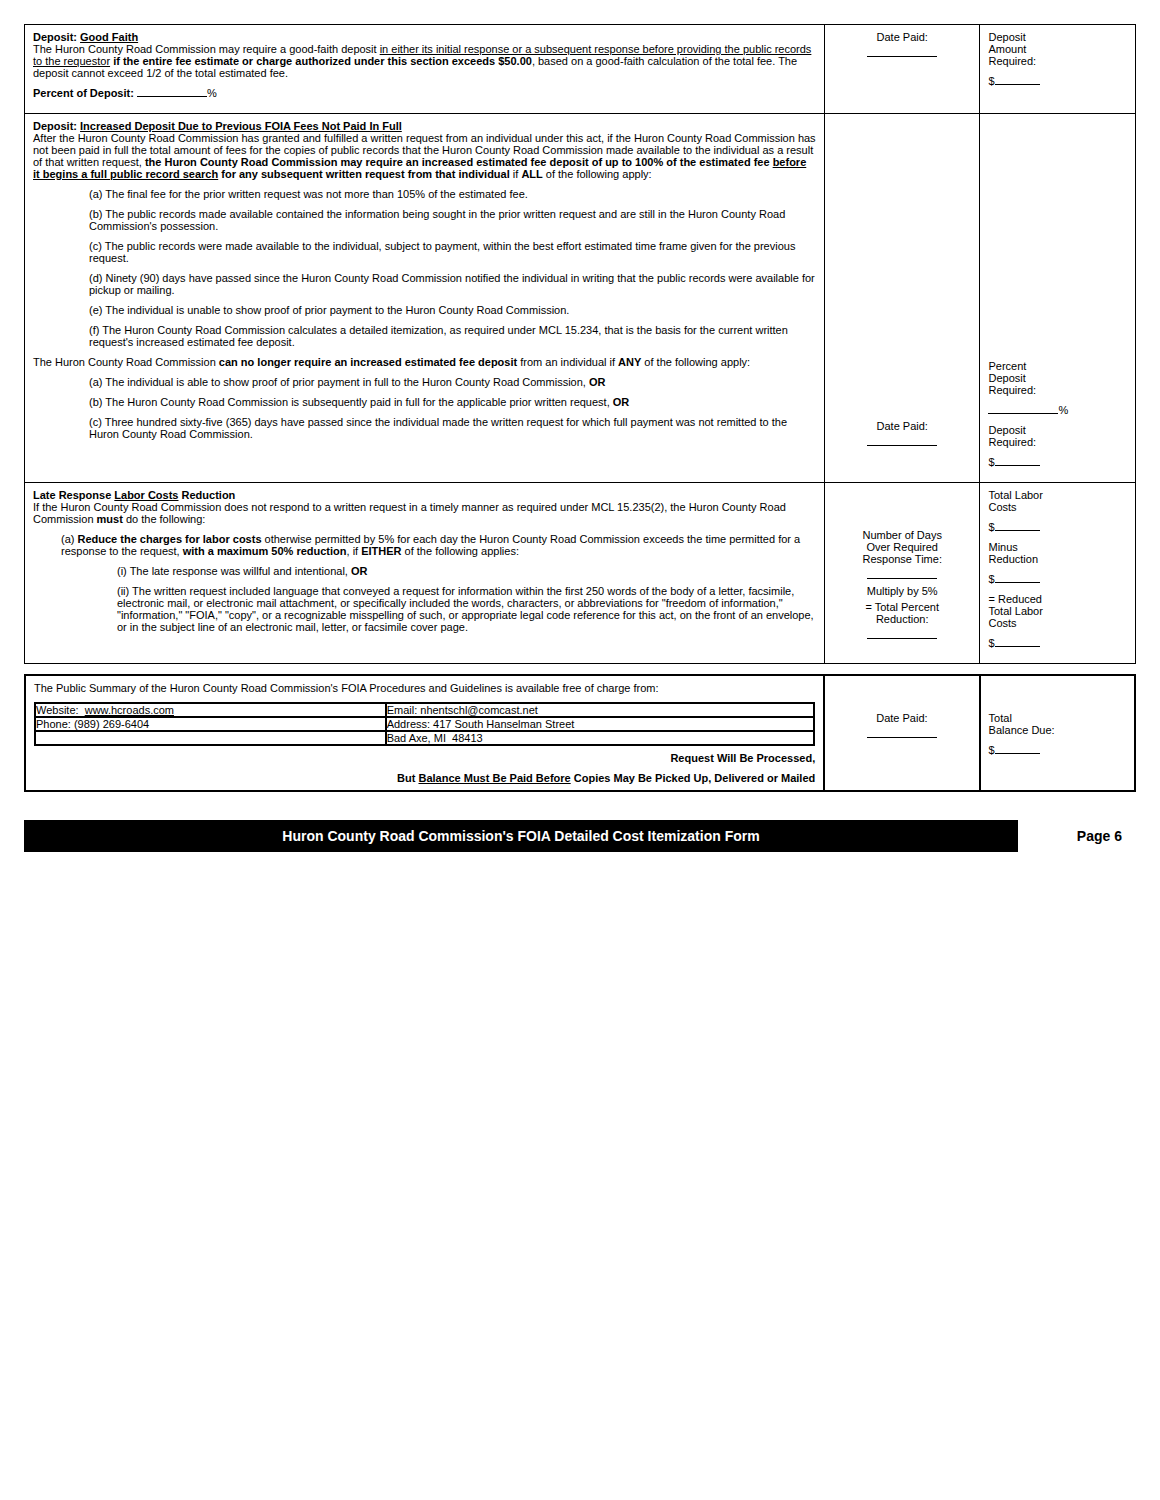| Deposit: Good Faith The Huron County Road Commission may require a good-faith deposit in either its initial response or a subsequent response before providing the public records to the requestor if the entire fee estimate or charge authorized under this section exceeds $50.00 , based on a good-faith calculation of the total fee. The deposit cannot exceed 1/2 of the total estimated fee. Percent of Deposit: % | Date Paid: | Deposit Amount Required: $ |
| Deposit: Increased Deposit Due to Previous FOIA Fees Not Paid In Full After the Huron County Road Commission has granted and fulfilled a written request from an individual under this act, if the Huron County Road Commission has not been paid in full the total amount of fees for the copies of public records that the Huron County Road Commission made available to the individual as a result of that written request, the Huron County Road Commission may require an increased estimated fee deposit of up to 100% of the estimated fee before it begins a full public record search for any subsequent written request from that individual if ALL of the following apply: (a) The final fee for the prior written request was not more than 105% of the estimated fee. (b) The public records made available contained the information being sought in the prior written request and are still in the Huron County Road Commission's possession. (c) The public records were made available to the individual, subject to payment, within the best effort estimated time frame given for the previous request. (d) Ninety (90) days have passed since the Huron County Road Commission notified the individual in writing that the public records were available for pickup or mailing. (e) The individual is unable to show proof of prior payment to the Huron County Road Commission. (f) The Huron County Road Commission calculates a detailed itemization, as required under MCL 15.234, that is the basis for the current written request's increased estimated fee deposit. The Huron County Road Commission can no longer require an increased estimated fee deposit from an individual if ANY of the following apply: (a) The individual is able to show proof of prior payment in full to the Huron County Road Commission, OR (b) The Huron County Road Commission is subsequently paid in full for the applicable prior written request, OR (c) Three hundred sixty-five (365) days have passed since the individual made the written request for which full payment was not remitted to the Huron County Road Commission. | Date Paid: | Percent Deposit Required: % Deposit Required: $ |
| Late Response Labor Costs Reduction If the Huron County Road Commission does not respond to a written request in a timely manner as required under MCL 15.235(2), the Huron County Road Commission must do the following: (a) Reduce the charges for labor costs otherwise permitted by 5% for each day the Huron County Road Commission exceeds the time permitted for a response to the request, with a maximum 50% reduction , if EITHER of the following applies: (i) The late response was willful and intentional, OR (ii) The written request included language that conveyed a request for information within the first 250 words of the body of a letter, facsimile, electronic mail, or electronic mail attachment, or specifically included the words, characters, or abbreviations for "freedom of information," "information," "FOIA," "copy", or a recognizable misspelling of such, or appropriate legal code reference for this act, on the front of an envelope, or in the subject line of an electronic mail, letter, or facsimile cover page. | Number of Days Over Required Response Time: Multiply by 5% = Total Percent Reduction: | Total Labor Costs $ Minus Reduction $ = Reduced Total Labor Costs $ |
| The Public Summary of the Huron County Road Commission's FOIA Procedures and Guidelines is available free of charge from: / Website: www.hcroads.com / Email: nhentschl@comcast.net / / Phone: (989) 269-6404 / Address: 417 South Hanselman Street / / / Bad Axe, MI 48413 / Request Will Be Processed, But Balance Must Be Paid Before Copies May Be Picked Up, Delivered or Mailed | Date Paid: | Total Balance Due: $ |
Huron County Road Commission's FOIA Detailed Cost Itemization Form
Page 6